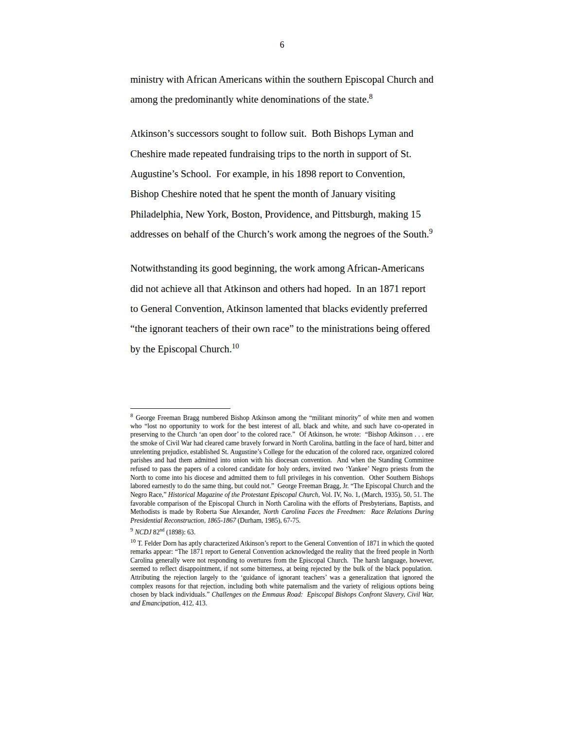6
ministry with African Americans within the southern Episcopal Church and among the predominantly white denominations of the state.8
Atkinson’s successors sought to follow suit. Both Bishops Lyman and Cheshire made repeated fundraising trips to the north in support of St. Augustine’s School. For example, in his 1898 report to Convention, Bishop Cheshire noted that he spent the month of January visiting Philadelphia, New York, Boston, Providence, and Pittsburgh, making 15 addresses on behalf of the Church’s work among the negroes of the South.9
Notwithstanding its good beginning, the work among African-Americans did not achieve all that Atkinson and others had hoped. In an 1871 report to General Convention, Atkinson lamented that blacks evidently preferred “the ignorant teachers of their own race” to the ministrations being offered by the Episcopal Church.10
8 George Freeman Bragg numbered Bishop Atkinson among the “militant minority” of white men and women who “lost no opportunity to work for the best interest of all, black and white, and such have co-operated in preserving to the Church ‘an open door’ to the colored race.” Of Atkinson, he wrote: “Bishop Atkinson . . . ere the smoke of Civil War had cleared came bravely forward in North Carolina, battling in the face of hard, bitter and unrelenting prejudice, established St. Augustine’s College for the education of the colored race, organized colored parishes and had them admitted into union with his diocesan convention. And when the Standing Committee refused to pass the papers of a colored candidate for holy orders, invited two ‘Yankee’ Negro priests from the North to come into his diocese and admitted them to full privileges in his convention. Other Southern Bishops labored earnestly to do the same thing, but could not.” George Freeman Bragg, Jr. “The Episcopal Church and the Negro Race,” Historical Magazine of the Protestant Episcopal Church, Vol. IV, No. 1, (March, 1935), 50, 51. The favorable comparison of the Episcopal Church in North Carolina with the efforts of Presbyterians, Baptists, and Methodists is made by Roberta Sue Alexander, North Carolina Faces the Freedmen: Race Relations During Presidential Reconstruction, 1865-1867 (Durham, 1985), 67-75.
9 NCDJ 82nd (1898): 63.
10 T. Felder Dorn has aptly characterized Atkinson’s report to the General Convention of 1871 in which the quoted remarks appear: “The 1871 report to General Convention acknowledged the reality that the freed people in North Carolina generally were not responding to overtures from the Episcopal Church. The harsh language, however, seemed to reflect disappointment, if not some bitterness, at being rejected by the bulk of the black population. Attributing the rejection largely to the ‘guidance of ignorant teachers’ was a generalization that ignored the complex reasons for that rejection, including both white paternalism and the variety of religious options being chosen by black individuals.” Challenges on the Emmaus Road: Episcopal Bishops Confront Slavery, Civil War, and Emancipation, 412, 413.